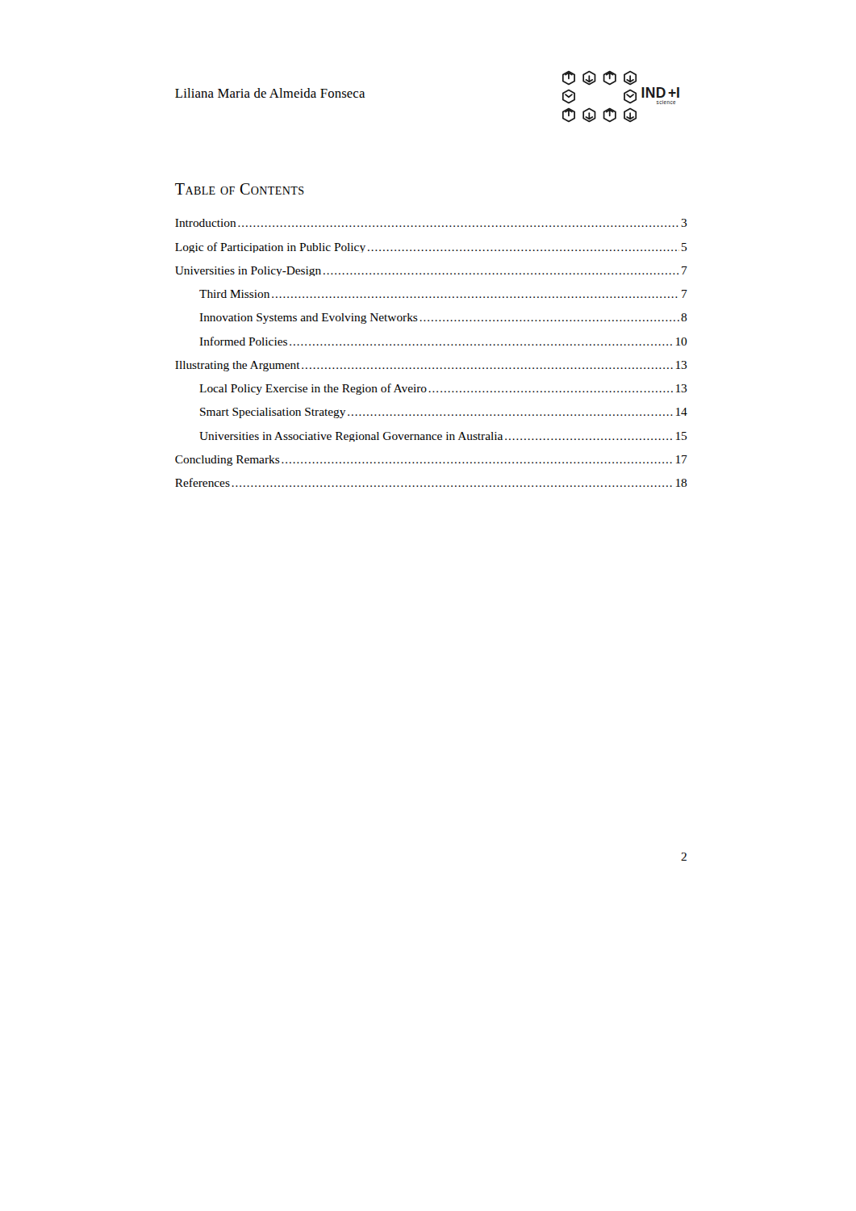Liliana Maria de Almeida Fonseca
IND +I science
Table of Contents
Introduction .................................................................................................................................. 3
Logic of Participation in Public Policy ..................................................................................................... 5
Universities in Policy-Design ................................................................................................................. 7
Third Mission ......................................................................................................................... 7
Innovation Systems and Evolving Networks ......................................................................................... 8
Informed Policies ................................................................................................................. 10
Illustrating the Argument ....................................................................................................................... 13
Local Policy Exercise in the Region of Aveiro ..................................................................................... 13
Smart Specialisation Strategy ................................................................................................. 14
Universities in Associative Regional Governance in Australia ......................................................... 15
Concluding Remarks ............................................................................................................................. 17
References ............................................................................................................................................. 18
2